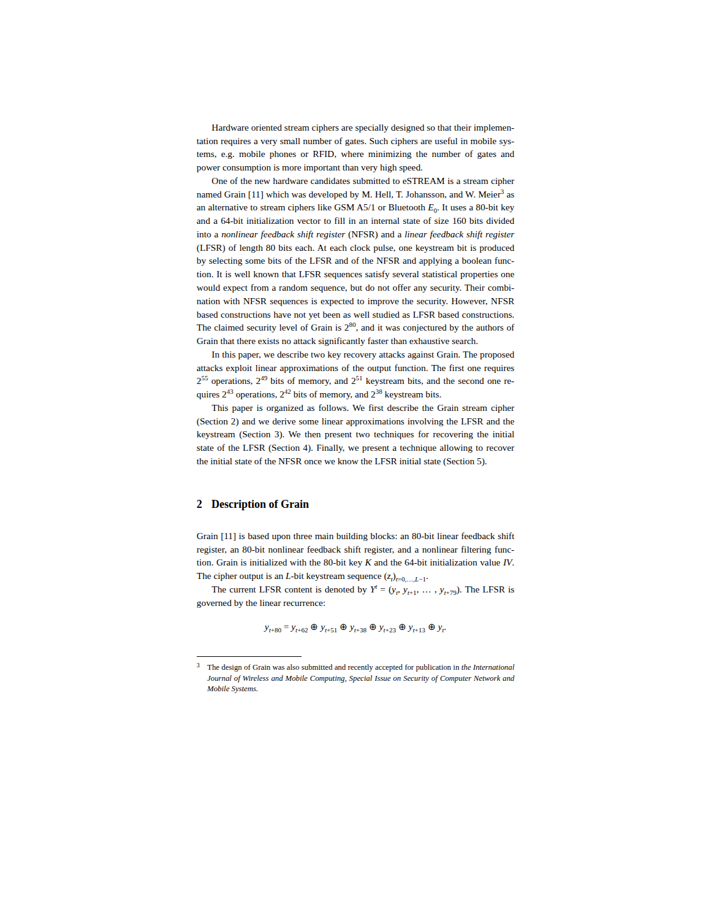Hardware oriented stream ciphers are specially designed so that their implementation requires a very small number of gates. Such ciphers are useful in mobile systems, e.g. mobile phones or RFID, where minimizing the number of gates and power consumption is more important than very high speed.
One of the new hardware candidates submitted to eSTREAM is a stream cipher named Grain [11] which was developed by M. Hell, T. Johansson, and W. Meier3 as an alternative to stream ciphers like GSM A5/1 or Bluetooth E0. It uses a 80-bit key and a 64-bit initialization vector to fill in an internal state of size 160 bits divided into a nonlinear feedback shift register (NFSR) and a linear feedback shift register (LFSR) of length 80 bits each. At each clock pulse, one keystream bit is produced by selecting some bits of the LFSR and of the NFSR and applying a boolean function. It is well known that LFSR sequences satisfy several statistical properties one would expect from a random sequence, but do not offer any security. Their combination with NFSR sequences is expected to improve the security. However, NFSR based constructions have not yet been as well studied as LFSR based constructions. The claimed security level of Grain is 280, and it was conjectured by the authors of Grain that there exists no attack significantly faster than exhaustive search.
In this paper, we describe two key recovery attacks against Grain. The proposed attacks exploit linear approximations of the output function. The first one requires 255 operations, 249 bits of memory, and 251 keystream bits, and the second one requires 243 operations, 242 bits of memory, and 238 keystream bits.
This paper is organized as follows. We first describe the Grain stream cipher (Section 2) and we derive some linear approximations involving the LFSR and the keystream (Section 3). We then present two techniques for recovering the initial state of the LFSR (Section 4). Finally, we present a technique allowing to recover the initial state of the NFSR once we know the LFSR initial state (Section 5).
2 Description of Grain
Grain [11] is based upon three main building blocks: an 80-bit linear feedback shift register, an 80-bit nonlinear feedback shift register, and a nonlinear filtering function. Grain is initialized with the 80-bit key K and the 64-bit initialization value IV. The cipher output is an L-bit keystream sequence (zt)t=0,…,L−1.
The current LFSR content is denoted by Yt = (yt, yt+1, … , yt+79). The LFSR is governed by the linear recurrence:
yt+80 = yt+62 ⊕ yt+51 ⊕ yt+38 ⊕ yt+23 ⊕ yt+13 ⊕ yt.
3 The design of Grain was also submitted and recently accepted for publication in the International Journal of Wireless and Mobile Computing, Special Issue on Security of Computer Network and Mobile Systems.